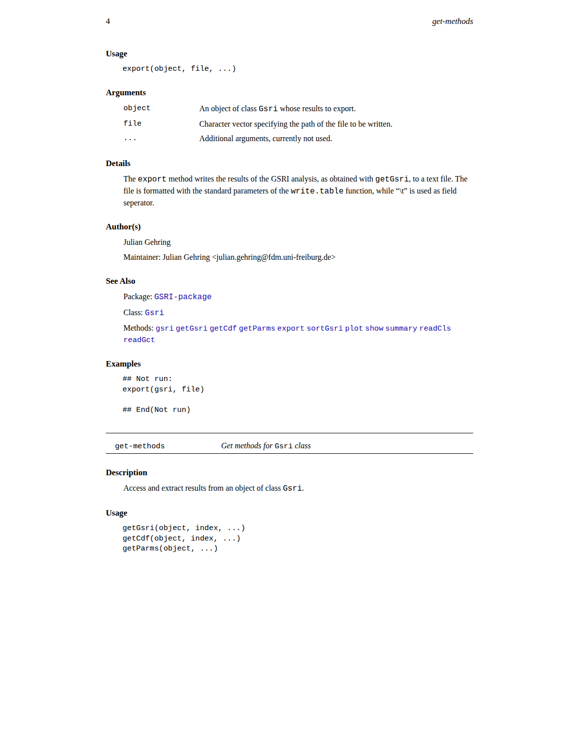4 get-methods
Usage
export(object, file, ...)
Arguments
object
An object of class Gsri whose results to export.
file
Character vector specifying the path of the file to be written.
...
Additional arguments, currently not used.
Details
The export method writes the results of the GSRI analysis, as obtained with getGsri, to a text file. The file is formatted with the standard parameters of the write.table function, while “\t” is used as field seperator.
Author(s)
Julian Gehring
Maintainer: Julian Gehring <julian.gehring@fdm.uni-freiburg.de>
See Also
Package: GSRI-package
Class: Gsri
Methods: gsri getGsri getCdf getParms export sortGsri plot show summary readCls readGct
Examples
## Not run: 
export(gsri, file)

## End(Not run)
get-methods Get methods for Gsri class
Description
Access and extract results from an object of class Gsri.
Usage
getGsri(object, index, ...)
getCdf(object, index, ...)
getParms(object, ...)